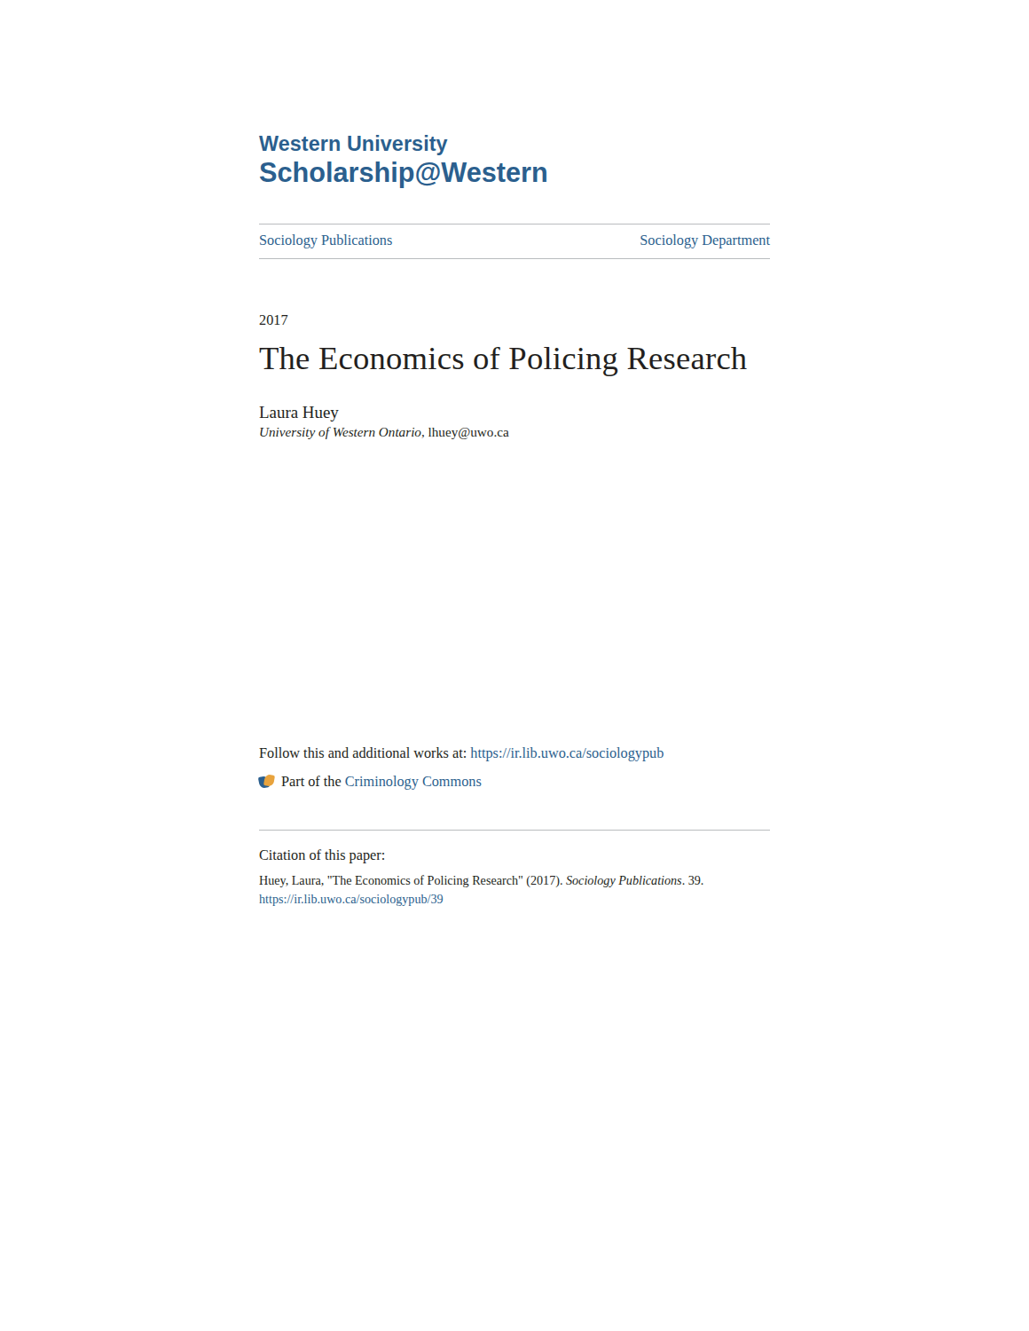Western University
Scholarship@Western
Sociology Publications
Sociology Department
2017
The Economics of Policing Research
Laura Huey
University of Western Ontario, lhuey@uwo.ca
Follow this and additional works at: https://ir.lib.uwo.ca/sociologypub
Part of the Criminology Commons
Citation of this paper:
Huey, Laura, "The Economics of Policing Research" (2017). Sociology Publications. 39.
https://ir.lib.uwo.ca/sociologypub/39